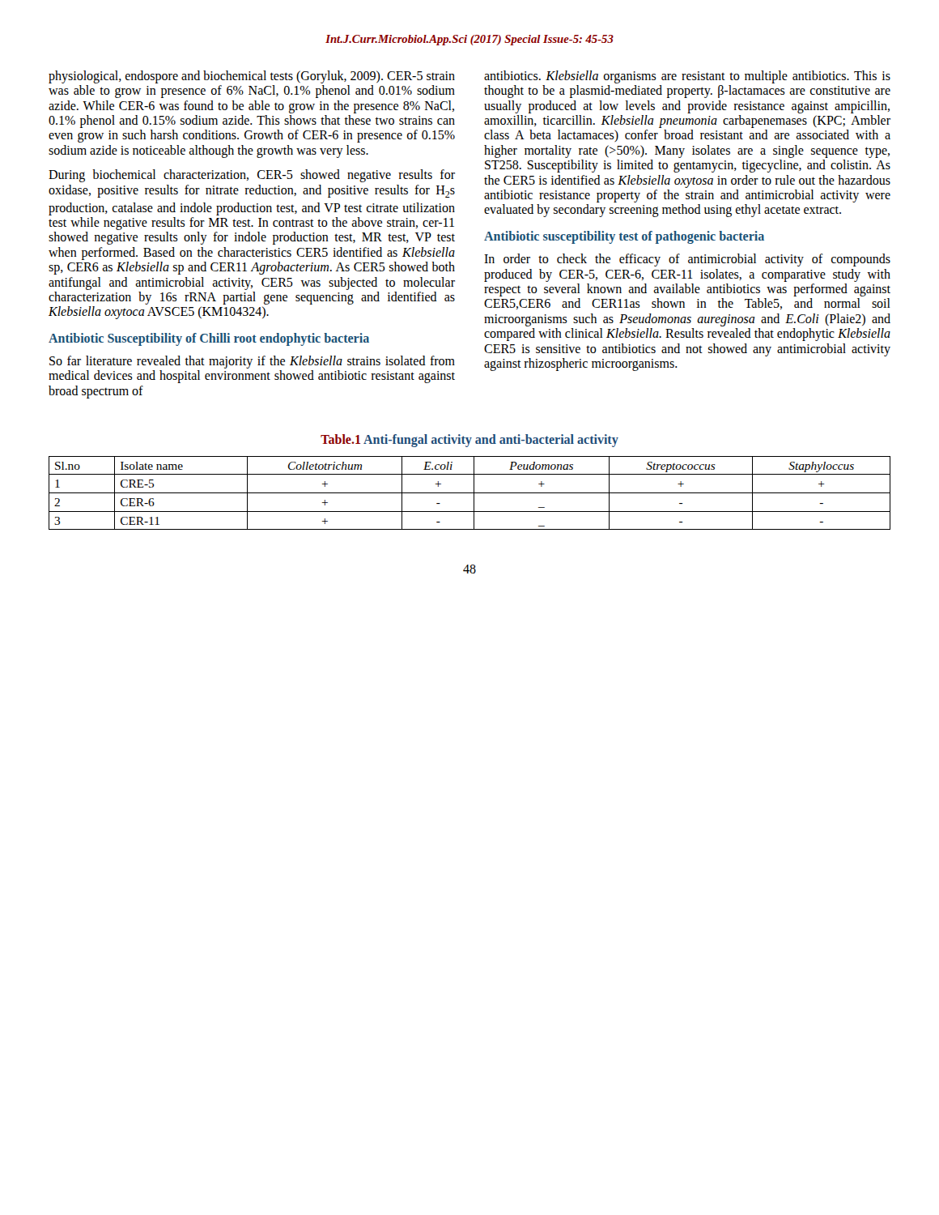Int.J.Curr.Microbiol.App.Sci (2017) Special Issue-5: 45-53
physiological, endospore and biochemical tests (Goryluk, 2009). CER-5 strain was able to grow in presence of 6% NaCl, 0.1% phenol and 0.01% sodium azide. While CER-6 was found to be able to grow in the presence 8% NaCl, 0.1% phenol and 0.15% sodium azide. This shows that these two strains can even grow in such harsh conditions. Growth of CER-6 in presence of 0.15% sodium azide is noticeable although the growth was very less.
During biochemical characterization, CER-5 showed negative results for oxidase, positive results for nitrate reduction, and positive results for H2s production, catalase and indole production test, and VP test citrate utilization test while negative results for MR test. In contrast to the above strain, cer-11 showed negative results only for indole production test, MR test, VP test when performed. Based on the characteristics CER5 identified as Klebsiella sp, CER6 as Klebsiella sp and CER11 Agrobacterium. As CER5 showed both antifungal and antimicrobial activity, CER5 was subjected to molecular characterization by 16s rRNA partial gene sequencing and identified as Klebsiella oxytoca AVSCE5 (KM104324).
Antibiotic Susceptibility of Chilli root endophytic bacteria
So far literature revealed that majority if the Klebsiella strains isolated from medical devices and hospital environment showed antibiotic resistant against broad spectrum of
antibiotics. Klebsiella organisms are resistant to multiple antibiotics. This is thought to be a plasmid-mediated property. β-lactamaces are constitutive are usually produced at low levels and provide resistance against ampicillin, amoxillin, ticarcillin. Klebsiella pneumonia carbapenemases (KPC; Ambler class A beta lactamaces) confer broad resistant and are associated with a higher mortality rate (>50%). Many isolates are a single sequence type, ST258. Susceptibility is limited to gentamycin, tigecycline, and colistin. As the CER5 is identified as Klebsiella oxytosa in order to rule out the hazardous antibiotic resistance property of the strain and antimicrobial activity were evaluated by secondary screening method using ethyl acetate extract.
Antibiotic susceptibility test of pathogenic bacteria
In order to check the efficacy of antimicrobial activity of compounds produced by CER-5, CER-6, CER-11 isolates, a comparative study with respect to several known and available antibiotics was performed against CER5,CER6 and CER11as shown in the Table5, and normal soil microorganisms such as Pseudomonas aureginosa and E.Coli (Plaie2) and compared with clinical Klebsiella. Results revealed that endophytic Klebsiella CER5 is sensitive to antibiotics and not showed any antimicrobial activity against rhizospheric microorganisms.
Table.1 Anti-fungal activity and anti-bacterial activity
| Sl.no | Isolate name | Colletotrichum | E.coli | Peudomonas | Streptococcus | Staphyloccus |
| --- | --- | --- | --- | --- | --- | --- |
| 1 | CRE-5 | + | + | + | + | + |
| 2 | CER-6 | + | - | _ | - | - |
| 3 | CER-11 | + | - | _ | - | - |
48